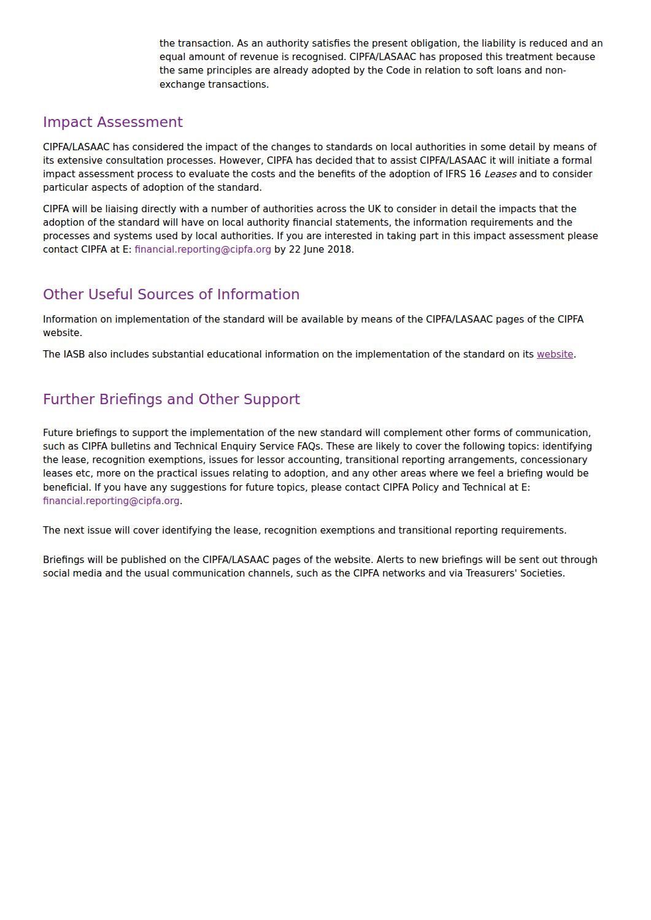the transaction. As an authority satisfies the present obligation, the liability is reduced and an equal amount of revenue is recognised. CIPFA/LASAAC has proposed this treatment because the same principles are already adopted by the Code in relation to soft loans and non-exchange transactions.
Impact Assessment
CIPFA/LASAAC has considered the impact of the changes to standards on local authorities in some detail by means of its extensive consultation processes. However, CIPFA has decided that to assist CIPFA/LASAAC it will initiate a formal impact assessment process to evaluate the costs and the benefits of the adoption of IFRS 16 Leases and to consider particular aspects of adoption of the standard.
CIPFA will be liaising directly with a number of authorities across the UK to consider in detail the impacts that the adoption of the standard will have on local authority financial statements, the information requirements and the processes and systems used by local authorities. If you are interested in taking part in this impact assessment please contact CIPFA at E: financial.reporting@cipfa.org by 22 June 2018.
Other Useful Sources of Information
Information on implementation of the standard will be available by means of the CIPFA/LASAAC pages of the CIPFA website.
The IASB also includes substantial educational information on the implementation of the standard on its website.
Further Briefings and Other Support
Future briefings to support the implementation of the new standard will complement other forms of communication, such as CIPFA bulletins and Technical Enquiry Service FAQs. These are likely to cover the following topics: identifying the lease, recognition exemptions, issues for lessor accounting, transitional reporting arrangements, concessionary leases etc, more on the practical issues relating to adoption, and any other areas where we feel a briefing would be beneficial. If you have any suggestions for future topics, please contact CIPFA Policy and Technical at E: financial.reporting@cipfa.org.
The next issue will cover identifying the lease, recognition exemptions and transitional reporting requirements.
Briefings will be published on the CIPFA/LASAAC pages of the website. Alerts to new briefings will be sent out through social media and the usual communication channels, such as the CIPFA networks and via Treasurers' Societies.